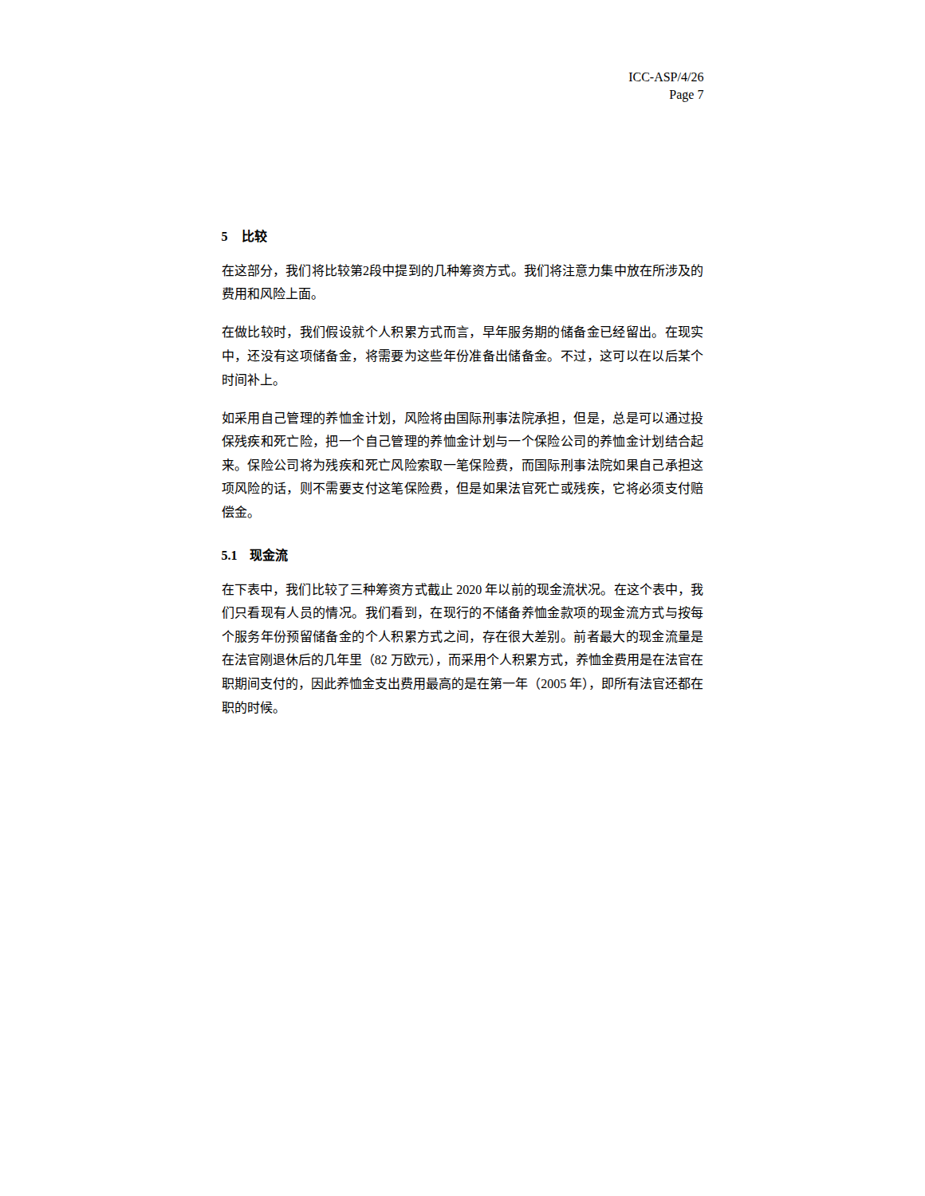ICC-ASP/4/26
Page 7
5比较
在这部分，我们将比较第2段中提到的几种筹资方式。我们将注意力集中放在所涉及的费用和风险上面。
在做比较时，我们假设就个人积累方式而言，早年服务期的储备金已经留出。在现实中，还没有这项储备金，将需要为这些年份准备出储备金。不过，这可以在以后某个时间补上。
如采用自己管理的养恤金计划，风险将由国际刑事法院承担，但是，总是可以通过投保残疾和死亡险，把一个自己管理的养恤金计划与一个保险公司的养恤金计划结合起来。保险公司将为残疾和死亡风险索取一笔保险费，而国际刑事法院如果自己承担这项风险的话，则不需要支付这笔保险费，但是如果法官死亡或残疾，它将必须支付赔偿金。
5.1现金流
在下表中，我们比较了三种筹资方式截止 2020 年以前的现金流状况。在这个表中，我们只看现有人员的情况。我们看到，在现行的不储备养恤金款项的现金流方式与按每个服务年份预留储备金的个人积累方式之间，存在很大差别。前者最大的现金流量是在法官刚退休后的几年里（82 万欧元），而采用个人积累方式，养恤金费用是在法官在职期间支付的，因此养恤金支出费用最高的是在第一年（2005 年），即所有法官还都在职的时候。